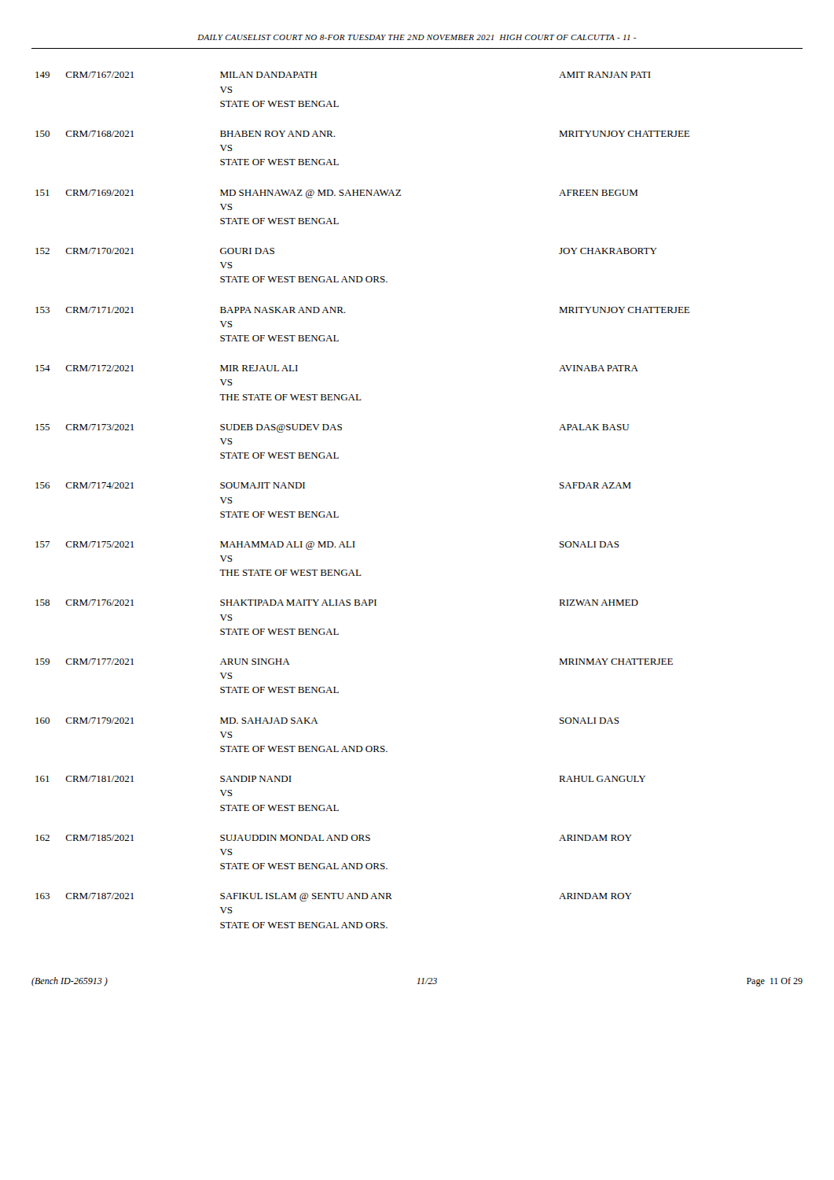DAILY CAUSELIST COURT NO 8-FOR TUESDAY THE 2ND NOVEMBER 2021 HIGH COURT OF CALCUTTA - 11 -
| 149 | CRM/7167/2021 | MILAN DANDAPATH VS STATE OF WEST BENGAL | AMIT RANJAN PATI |
| 150 | CRM/7168/2021 | BHABEN ROY AND ANR. VS STATE OF WEST BENGAL | MRITYUNJOY CHATTERJEE |
| 151 | CRM/7169/2021 | MD SHAHNAWAZ @ MD. SAHENAWAZ VS STATE OF WEST BENGAL | AFREEN BEGUM |
| 152 | CRM/7170/2021 | GOURI DAS VS STATE OF WEST BENGAL AND ORS. | JOY CHAKRABORTY |
| 153 | CRM/7171/2021 | BAPPA NASKAR AND ANR. VS STATE OF WEST BENGAL | MRITYUNJOY CHATTERJEE |
| 154 | CRM/7172/2021 | MIR REJAUL ALI VS THE STATE OF WEST BENGAL | AVINABA PATRA |
| 155 | CRM/7173/2021 | SUDEB DAS@SUDEV DAS VS STATE OF WEST BENGAL | APALAK BASU |
| 156 | CRM/7174/2021 | SOUMAJIT NANDI VS STATE OF WEST BENGAL | SAFDAR AZAM |
| 157 | CRM/7175/2021 | MAHAMMAD ALI @ MD. ALI VS THE STATE OF WEST BENGAL | SONALI DAS |
| 158 | CRM/7176/2021 | SHAKTIPADA MAITY ALIAS BAPI VS STATE OF WEST BENGAL | RIZWAN AHMED |
| 159 | CRM/7177/2021 | ARUN SINGHA VS STATE OF WEST BENGAL | MRINMAY CHATTERJEE |
| 160 | CRM/7179/2021 | MD. SAHAJAD SAKA VS STATE OF WEST BENGAL AND ORS. | SONALI DAS |
| 161 | CRM/7181/2021 | SANDIP NANDI VS STATE OF WEST BENGAL | RAHUL GANGULY |
| 162 | CRM/7185/2021 | SUJAUDDIN MONDAL AND ORS VS STATE OF WEST BENGAL AND ORS. | ARINDAM ROY |
| 163 | CRM/7187/2021 | SAFIKUL ISLAM @ SENTU AND ANR VS STATE OF WEST BENGAL AND ORS. | ARINDAM ROY |
(Bench ID-265913 )
11/23
Page 11 Of 29